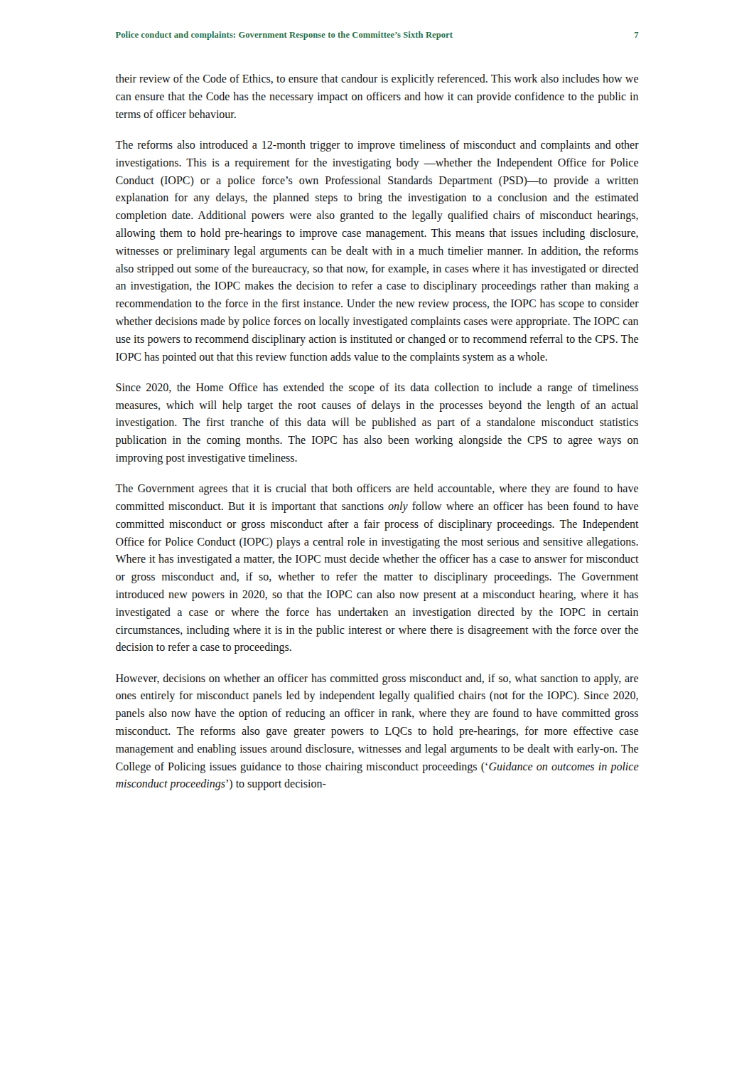Police conduct and complaints: Government Response to the Committee’s Sixth Report 7
their review of the Code of Ethics, to ensure that candour is explicitly referenced. This work also includes how we can ensure that the Code has the necessary impact on officers and how it can provide confidence to the public in terms of officer behaviour.
The reforms also introduced a 12-month trigger to improve timeliness of misconduct and complaints and other investigations. This is a requirement for the investigating body —whether the Independent Office for Police Conduct (IOPC) or a police force’s own Professional Standards Department (PSD)—to provide a written explanation for any delays, the planned steps to bring the investigation to a conclusion and the estimated completion date. Additional powers were also granted to the legally qualified chairs of misconduct hearings, allowing them to hold pre-hearings to improve case management. This means that issues including disclosure, witnesses or preliminary legal arguments can be dealt with in a much timelier manner. In addition, the reforms also stripped out some of the bureaucracy, so that now, for example, in cases where it has investigated or directed an investigation, the IOPC makes the decision to refer a case to disciplinary proceedings rather than making a recommendation to the force in the first instance. Under the new review process, the IOPC has scope to consider whether decisions made by police forces on locally investigated complaints cases were appropriate. The IOPC can use its powers to recommend disciplinary action is instituted or changed or to recommend referral to the CPS. The IOPC has pointed out that this review function adds value to the complaints system as a whole.
Since 2020, the Home Office has extended the scope of its data collection to include a range of timeliness measures, which will help target the root causes of delays in the processes beyond the length of an actual investigation. The first tranche of this data will be published as part of a standalone misconduct statistics publication in the coming months. The IOPC has also been working alongside the CPS to agree ways on improving post investigative timeliness.
The Government agrees that it is crucial that both officers are held accountable, where they are found to have committed misconduct. But it is important that sanctions only follow where an officer has been found to have committed misconduct or gross misconduct after a fair process of disciplinary proceedings. The Independent Office for Police Conduct (IOPC) plays a central role in investigating the most serious and sensitive allegations. Where it has investigated a matter, the IOPC must decide whether the officer has a case to answer for misconduct or gross misconduct and, if so, whether to refer the matter to disciplinary proceedings. The Government introduced new powers in 2020, so that the IOPC can also now present at a misconduct hearing, where it has investigated a case or where the force has undertaken an investigation directed by the IOPC in certain circumstances, including where it is in the public interest or where there is disagreement with the force over the decision to refer a case to proceedings.
However, decisions on whether an officer has committed gross misconduct and, if so, what sanction to apply, are ones entirely for misconduct panels led by independent legally qualified chairs (not for the IOPC). Since 2020, panels also now have the option of reducing an officer in rank, where they are found to have committed gross misconduct. The reforms also gave greater powers to LQCs to hold pre-hearings, for more effective case management and enabling issues around disclosure, witnesses and legal arguments to be dealt with early-on. The College of Policing issues guidance to those chairing misconduct proceedings (‘Guidance on outcomes in police misconduct proceedings’) to support decision-